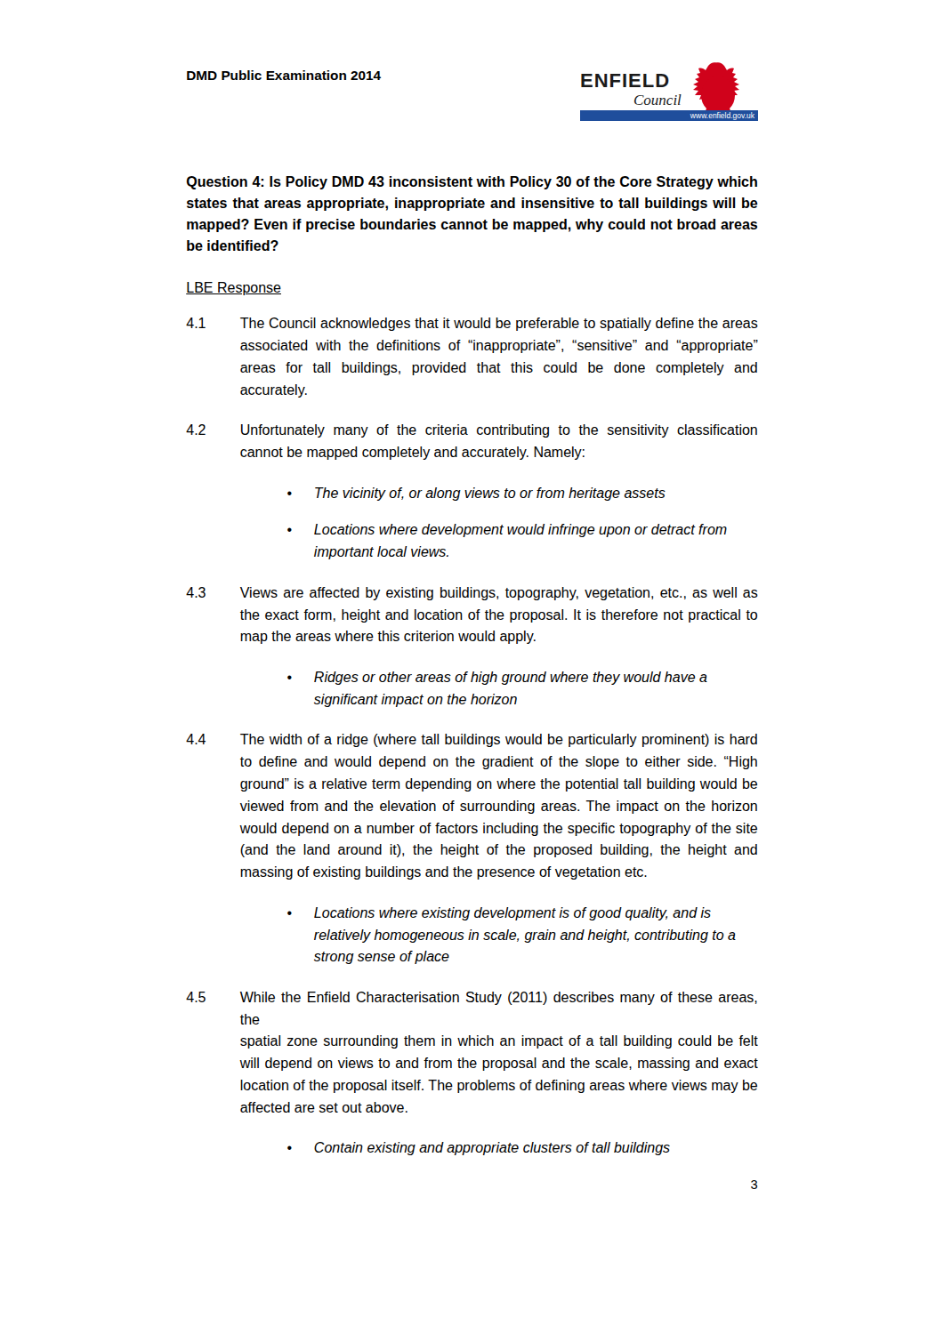DMD Public Examination 2014
ENFIELD Council www.enfield.gov.uk
Question 4: Is Policy DMD 43 inconsistent with Policy 30 of the Core Strategy which states that areas appropriate, inappropriate and insensitive to tall buildings will be mapped? Even if precise boundaries cannot be mapped, why could not broad areas be identified?
LBE Response
4.1
The Council acknowledges that it would be preferable to spatially define the areas associated with the definitions of “inappropriate”, “sensitive” and “appropriate” areas for tall buildings, provided that this could be done completely and accurately.
4.2
Unfortunately many of the criteria contributing to the sensitivity classification cannot be mapped completely and accurately. Namely:
•
The vicinity of, or along views to or from heritage assets
•
Locations where development would infringe upon or detract from important local views.
4.3
Views are affected by existing buildings, topography, vegetation, etc., as well as the exact form, height and location of the proposal. It is therefore not practical to map the areas where this criterion would apply.
•
Ridges or other areas of high ground where they would have a significant impact on the horizon
4.4
The width of a ridge (where tall buildings would be particularly prominent) is hard to define and would depend on the gradient of the slope to either side. “High ground” is a relative term depending on where the potential tall building would be viewed from and the elevation of surrounding areas. The impact on the horizon would depend on a number of factors including the specific topography of the site (and the land around it), the height of the proposed building, the height and massing of existing buildings and the presence of vegetation etc.
•
Locations where existing development is of good quality, and is relatively homogeneous in scale, grain and height, contributing to a strong sense of place
4.5
While the Enfield Characterisation Study (2011) describes many of these areas, the
spatial zone surrounding them in which an impact of a tall building could be felt will depend on views to and from the proposal and the scale, massing and exact location of the proposal itself. The problems of defining areas where views may be affected are set out above.
•
Contain existing and appropriate clusters of tall buildings
3